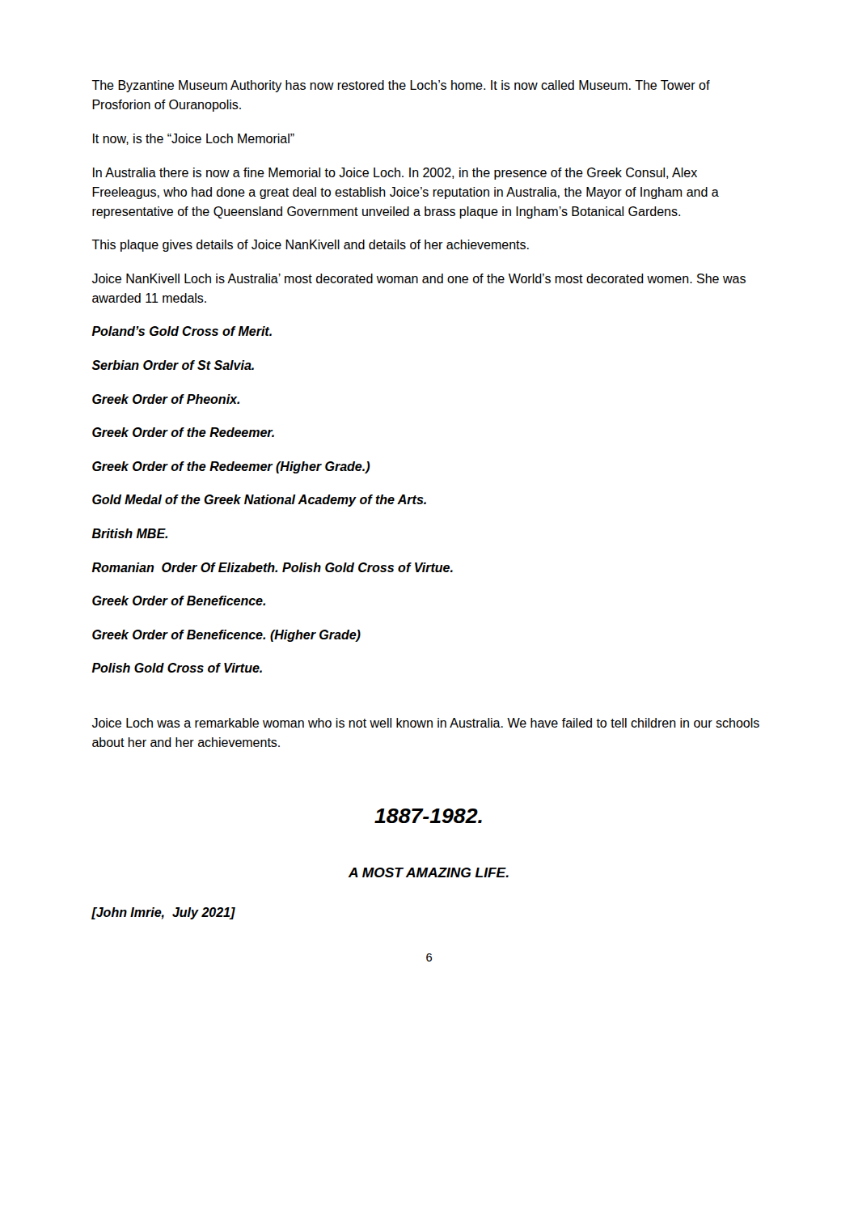The Byzantine Museum Authority has now restored the Loch’s home. It is now called Museum. The Tower of Prosforion of Ouranopolis.
It now, is the “Joice Loch Memorial”
In Australia there is now a fine Memorial to Joice Loch. In 2002, in the presence of the Greek Consul, Alex Freeleagus, who had done a great deal to establish Joice’s reputation in Australia, the Mayor of Ingham and a representative of the Queensland Government unveiled a brass plaque in Ingham’s Botanical Gardens.
This plaque gives details of Joice NanKivell and details of her achievements.
Joice NanKivell Loch is Australia’ most decorated woman and one of the World’s most decorated women. She was awarded 11 medals.
Poland’s Gold Cross of Merit.
Serbian Order of St Salvia.
Greek Order of Pheonix.
Greek Order of the Redeemer.
Greek Order of the Redeemer (Higher Grade.)
Gold Medal of the Greek National Academy of the Arts.
British MBE.
Romanian Order Of Elizabeth. Polish Gold Cross of Virtue.
Greek Order of Beneficence.
Greek Order of Beneficence. (Higher Grade)
Polish Gold Cross of Virtue.
Joice Loch was a remarkable woman who is not well known in Australia. We have failed to tell children in our schools about her and her achievements.
1887-1982.
A MOST AMAZING LIFE.
[John Imrie, July 2021]
6